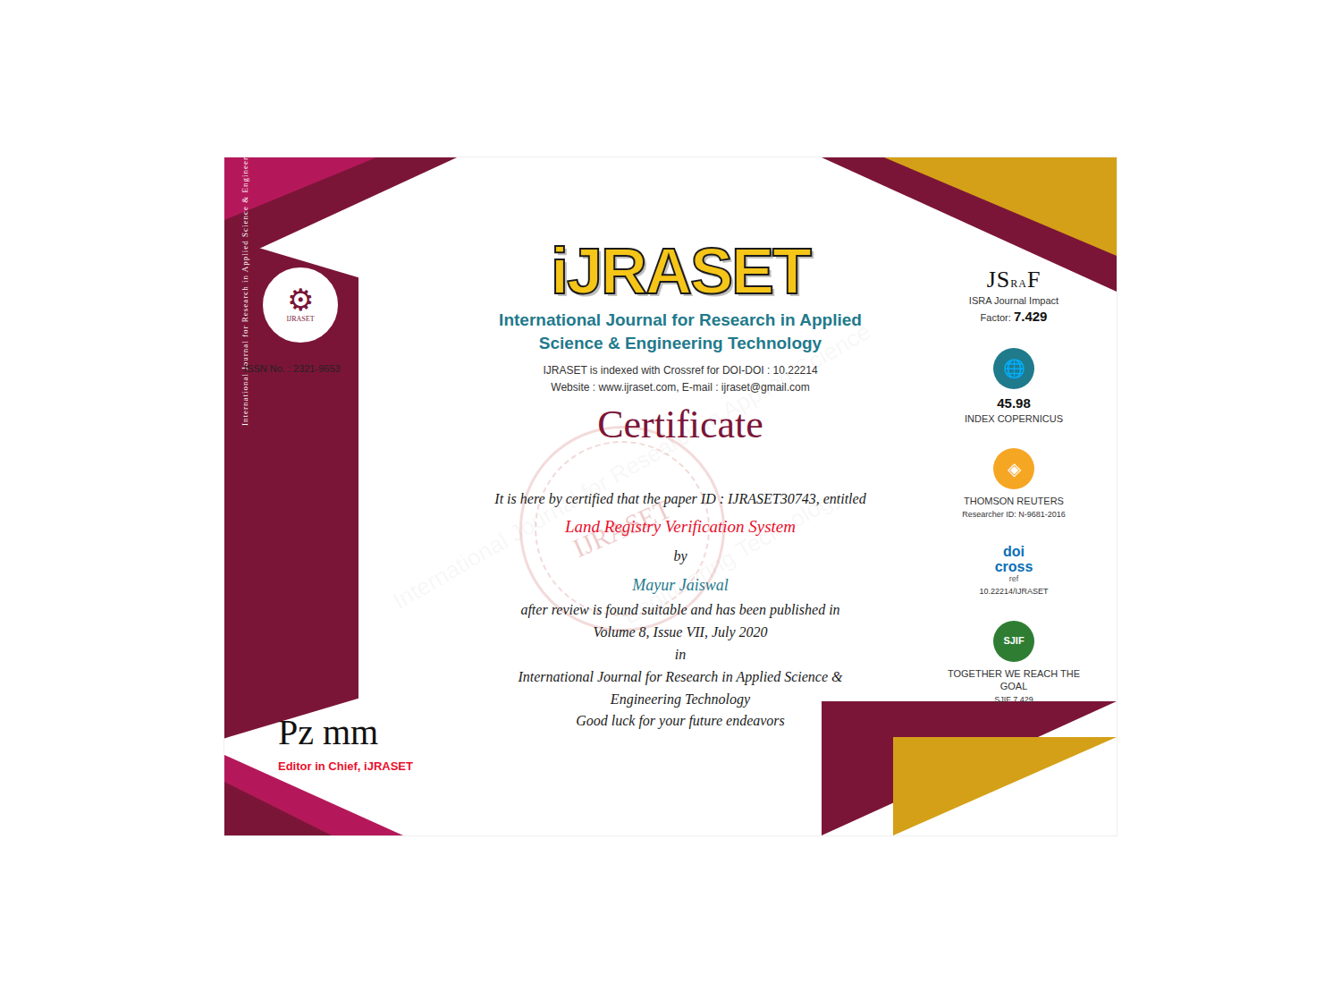International Journal for Research in Applied Science & Engineering Technology
⚙
IJRASET
ISSN No. : 2321-9653
i JRASET
International Journal for Research in Applied
Science & Engineering Technology
IJRASET is indexed with Crossref for DOI-DOI : 10.22214
Website : www.ijraset.com, E-mail : ijraset@gmail.com
Certificate
International Journal for Research in Applied Science
Engineering Technology
IJRASET
It is here by certified that the paper ID : IJRASET30743, entitled Land Registry Verification System by Mayur Jaiswal after review is found suitable and has been published in
Volume 8, Issue VII, July 2020
in
International Journal for Research in Applied Science &
Engineering Technology
Good luck for your future endeavors
JSRAF
ISRA Journal Impact
Factor: 7.429
🌐
45.98
INDEX COPERNICUS
◈
THOMSON REUTERS
Researcher ID: N-9681-2016
doi
crossref
10.22214/IJRASET
SJIF
TOGETHER WE REACH THE GOAL
SJIF 7.429
Pz mm
Editor in Chief, iJRASET